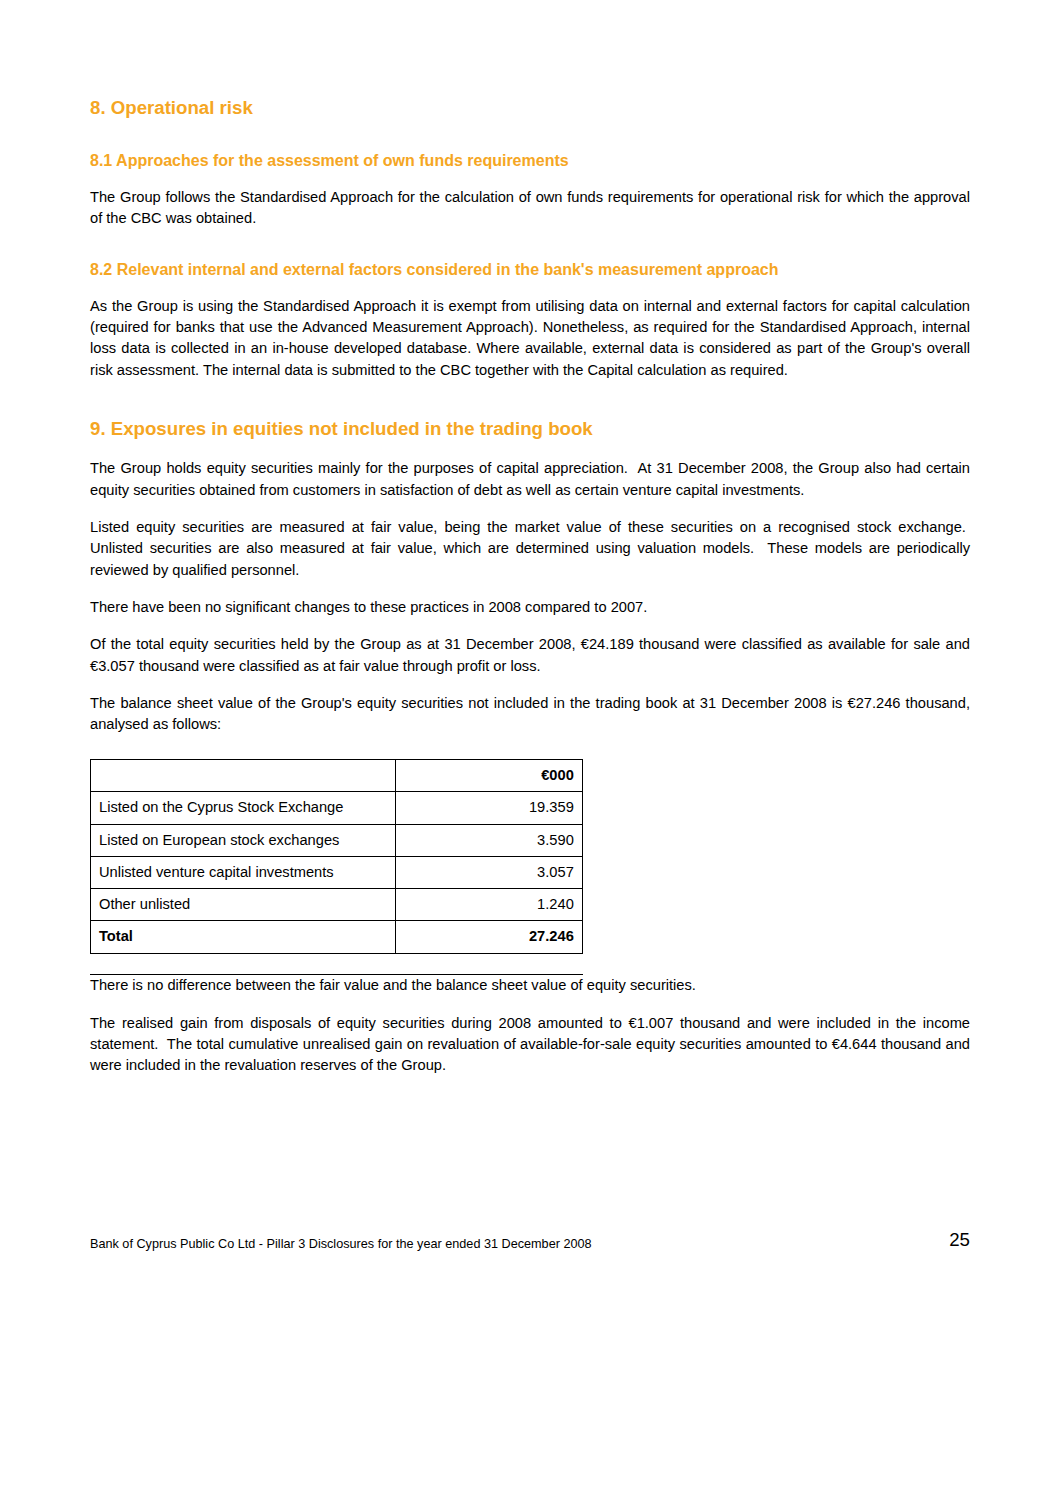8. Operational risk
8.1 Approaches for the assessment of own funds requirements
The Group follows the Standardised Approach for the calculation of own funds requirements for operational risk for which the approval of the CBC was obtained.
8.2 Relevant internal and external factors considered in the bank's measurement approach
As the Group is using the Standardised Approach it is exempt from utilising data on internal and external factors for capital calculation (required for banks that use the Advanced Measurement Approach). Nonetheless, as required for the Standardised Approach, internal loss data is collected in an in-house developed database. Where available, external data is considered as part of the Group's overall risk assessment. The internal data is submitted to the CBC together with the Capital calculation as required.
9. Exposures in equities not included in the trading book
The Group holds equity securities mainly for the purposes of capital appreciation. At 31 December 2008, the Group also had certain equity securities obtained from customers in satisfaction of debt as well as certain venture capital investments.
Listed equity securities are measured at fair value, being the market value of these securities on a recognised stock exchange. Unlisted securities are also measured at fair value, which are determined using valuation models. These models are periodically reviewed by qualified personnel.
There have been no significant changes to these practices in 2008 compared to 2007.
Of the total equity securities held by the Group as at 31 December 2008, €24.189 thousand were classified as available for sale and €3.057 thousand were classified as at fair value through profit or loss.
The balance sheet value of the Group's equity securities not included in the trading book at 31 December 2008 is €27.246 thousand, analysed as follows:
| | €000 |
| Listed on the Cyprus Stock Exchange | 19.359 |
| Listed on European stock exchanges | 3.590 |
| Unlisted venture capital investments | 3.057 |
| Other unlisted | 1.240 |
| Total | 27.246 |
There is no difference between the fair value and the balance sheet value of equity securities.
The realised gain from disposals of equity securities during 2008 amounted to €1.007 thousand and were included in the income statement. The total cumulative unrealised gain on revaluation of available-for-sale equity securities amounted to €4.644 thousand and were included in the revaluation reserves of the Group.
Bank of Cyprus Public Co Ltd - Pillar 3 Disclosures for the year ended 31 December 2008 25